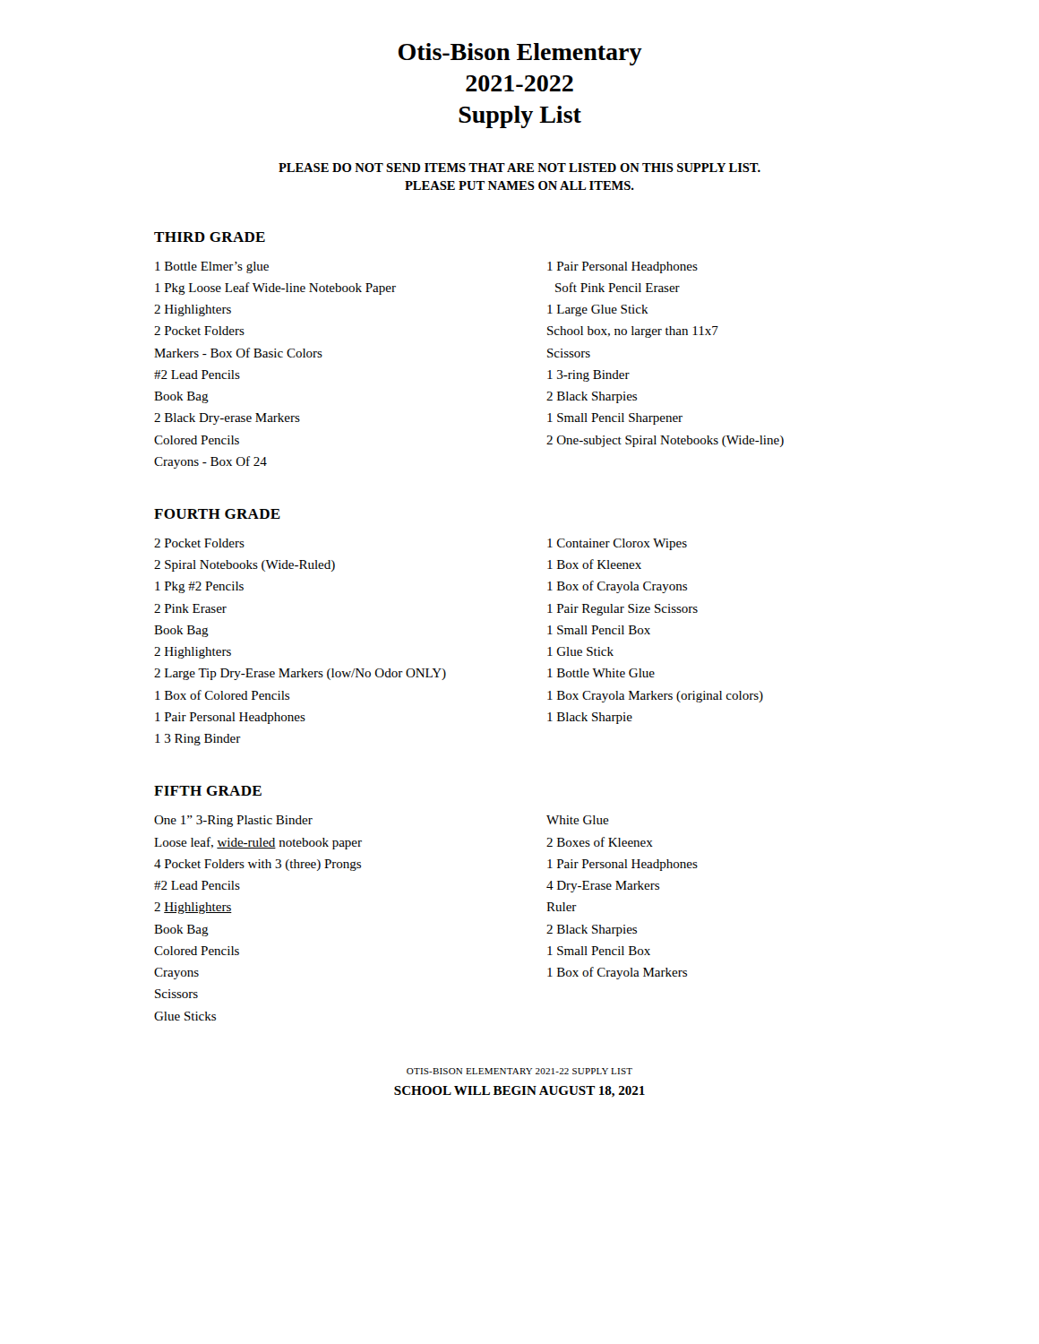Otis-Bison Elementary
2021-2022
Supply List
Please do not send items that are not listed on this supply list.
Please put names on all items.
Third Grade
1 Bottle Elmer’s glue
1 Pkg Loose Leaf Wide-line Notebook Paper
2 Highlighters
2 Pocket Folders
Markers - Box Of Basic Colors
#2 Lead Pencils
Book Bag
2 Black Dry-erase Markers
Colored Pencils
Crayons - Box Of 24
1 Pair Personal Headphones
Soft Pink Pencil Eraser
1 Large Glue Stick
School box, no larger than 11x7
Scissors
1 3-ring Binder
2 Black Sharpies
1 Small Pencil Sharpener
2 One-subject Spiral Notebooks (Wide-line)
Fourth Grade
2 Pocket Folders
2 Spiral Notebooks (Wide-Ruled)
1 Pkg #2 Pencils
2 Pink Eraser
Book Bag
2 Highlighters
2 Large Tip Dry-Erase Markers (low/No Odor ONLY)
1 Box of Colored Pencils
1 Pair Personal Headphones
1 3 Ring Binder
1 Container Clorox Wipes
1 Box of Kleenex
1 Box of Crayola Crayons
1 Pair Regular Size Scissors
1 Small Pencil Box
1 Glue Stick
1 Bottle White Glue
1 Box Crayola Markers (original colors)
1 Black Sharpie
Fifth Grade
One 1” 3-Ring Plastic Binder
Loose leaf, wide-ruled notebook paper
4 Pocket Folders with 3 (three) Prongs
#2 Lead Pencils
2 Highlighters
Book Bag
Colored Pencils
Crayons
Scissors
Glue Sticks
White Glue
2 Boxes of Kleenex
1 Pair Personal Headphones
4 Dry-Erase Markers
Ruler
2 Black Sharpies
1 Small Pencil Box
1 Box of Crayola Markers
Otis-Bison Elementary 2021-22 Supply List
School will begin August 18, 2021